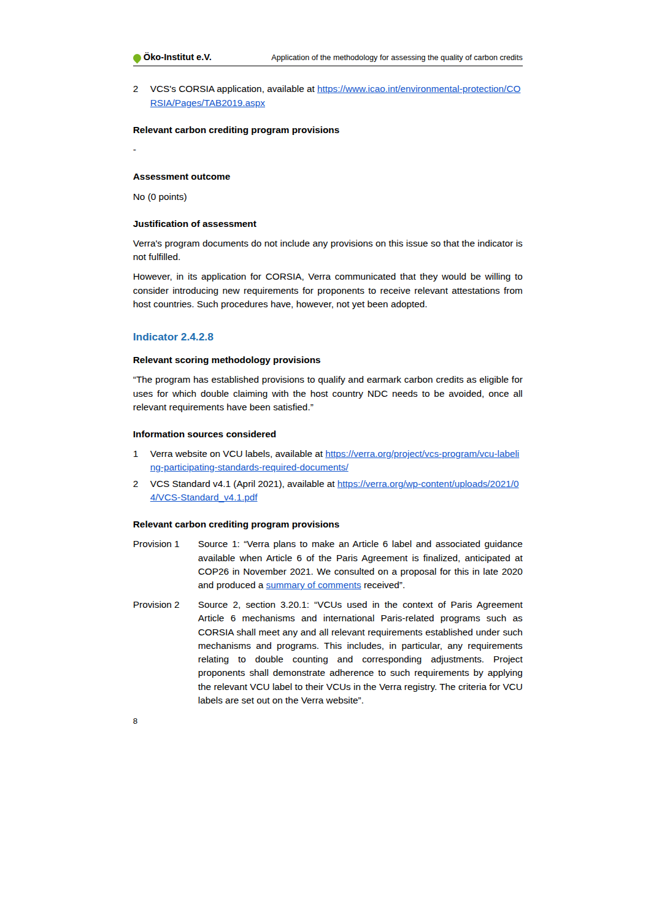Öko-Institut e.V.
Application of the methodology for assessing the quality of carbon credits
2
VCS's CORSIA application, available at https://www.icao.int/environmental-protection/CORSIA/Pages/TAB2019.aspx
Relevant carbon crediting program provisions
-
Assessment outcome
No (0 points)
Justification of assessment
Verra's program documents do not include any provisions on this issue so that the indicator is not fulfilled.
However, in its application for CORSIA, Verra communicated that they would be willing to consider introducing new requirements for proponents to receive relevant attestations from host countries. Such procedures have, however, not yet been adopted.
Indicator 2.4.2.8
Relevant scoring methodology provisions
“The program has established provisions to qualify and earmark carbon credits as eligible for uses for which double claiming with the host country NDC needs to be avoided, once all relevant requirements have been satisfied.”
Information sources considered
1
Verra website on VCU labels, available at https://verra.org/project/vcs-program/vcu-labeling-participating-standards-required-documents/
2
VCS Standard v4.1 (April 2021), available at https://verra.org/wp-content/uploads/2021/04/VCS-Standard_v4.1.pdf
Relevant carbon crediting program provisions
Provision 1
Source 1: “Verra plans to make an Article 6 label and associated guidance available when Article 6 of the Paris Agreement is finalized, anticipated at COP26 in November 2021. We consulted on a proposal for this in late 2020 and produced a summary of comments received”.
Provision 2
Source 2, section 3.20.1: “VCUs used in the context of Paris Agreement Article 6 mechanisms and international Paris-related programs such as CORSIA shall meet any and all relevant requirements established under such mechanisms and programs. This includes, in particular, any requirements relating to double counting and corresponding adjustments. Project proponents shall demonstrate adherence to such requirements by applying the relevant VCU label to their VCUs in the Verra registry. The criteria for VCU labels are set out on the Verra website”.
8